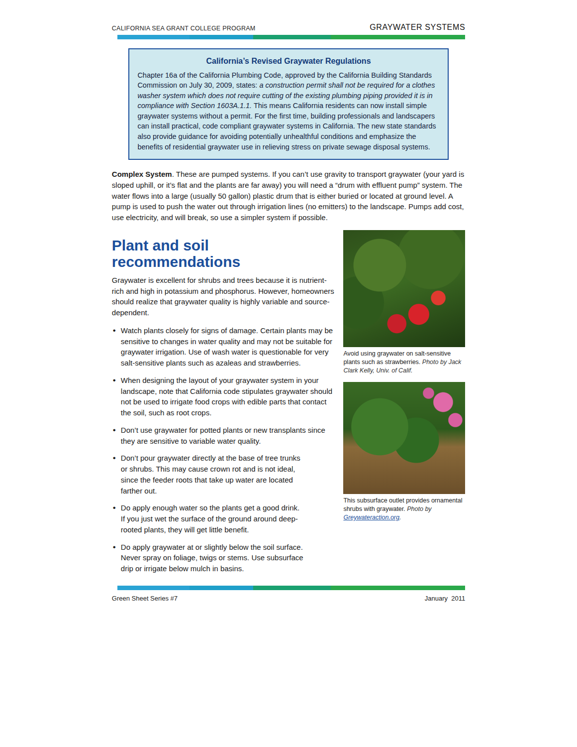California Sea Grant College Program
Graywater Systems
California’s Revised Graywater Regulations
Chapter 16a of the California Plumbing Code, approved by the California Building Standards Commission on July 30, 2009, states: a construction permit shall not be required for a clothes washer system which does not require cutting of the existing plumbing piping provided it is in compliance with Section 1603A.1.1. This means California residents can now install simple graywater systems without a permit. For the first time, building professionals and landscapers can install practical, code compliant graywater systems in California. The new state standards also provide guidance for avoiding potentially unhealthful conditions and emphasize the benefits of residential graywater use in relieving stress on private sewage disposal systems.
Complex System. These are pumped systems. If you can’t use gravity to transport graywater (your yard is sloped uphill, or it’s flat and the plants are far away) you will need a “drum with effluent pump” system. The water flows into a large (usually 50 gallon) plastic drum that is either buried or located at ground level. A pump is used to push the water out through irrigation lines (no emitters) to the landscape. Pumps add cost, use electricity, and will break, so use a simpler system if possible.
Plant and soil recommendations
Graywater is excellent for shrubs and trees because it is nutrient-rich and high in potassium and phosphorus. However, homeowners should realize that graywater quality is highly variable and source-dependent.
Watch plants closely for signs of damage. Certain plants may be sensitive to changes in water quality and may not be suitable for graywater irrigation. Use of wash water is questionable for very salt-sensitive plants such as azaleas and strawberries.
When designing the layout of your graywater system in your landscape, note that California code stipulates graywater should not be used to irrigate food crops with edible parts that contact the soil, such as root crops.
Don’t use graywater for potted plants or new transplants since they are sensitive to variable water quality.
Don’t pour graywater directly at the base of tree trunks or shrubs. This may cause crown rot and is not ideal, since the feeder roots that take up water are located farther out.
Do apply enough water so the plants get a good drink. If you just wet the surface of the ground around deep-rooted plants, they will get little benefit.
Do apply graywater at or slightly below the soil surface. Never spray on foliage, twigs or stems. Use subsurface drip or irrigate below mulch in basins.
Avoid using graywater on salt-sensitive plants such as strawberries. Photo by Jack Clark Kelly, Univ. of Calif.
This subsurface outlet provides ornamental shrubs with graywater. Photo by Greywateraction.org.
Green Sheet Series #7 January 2011